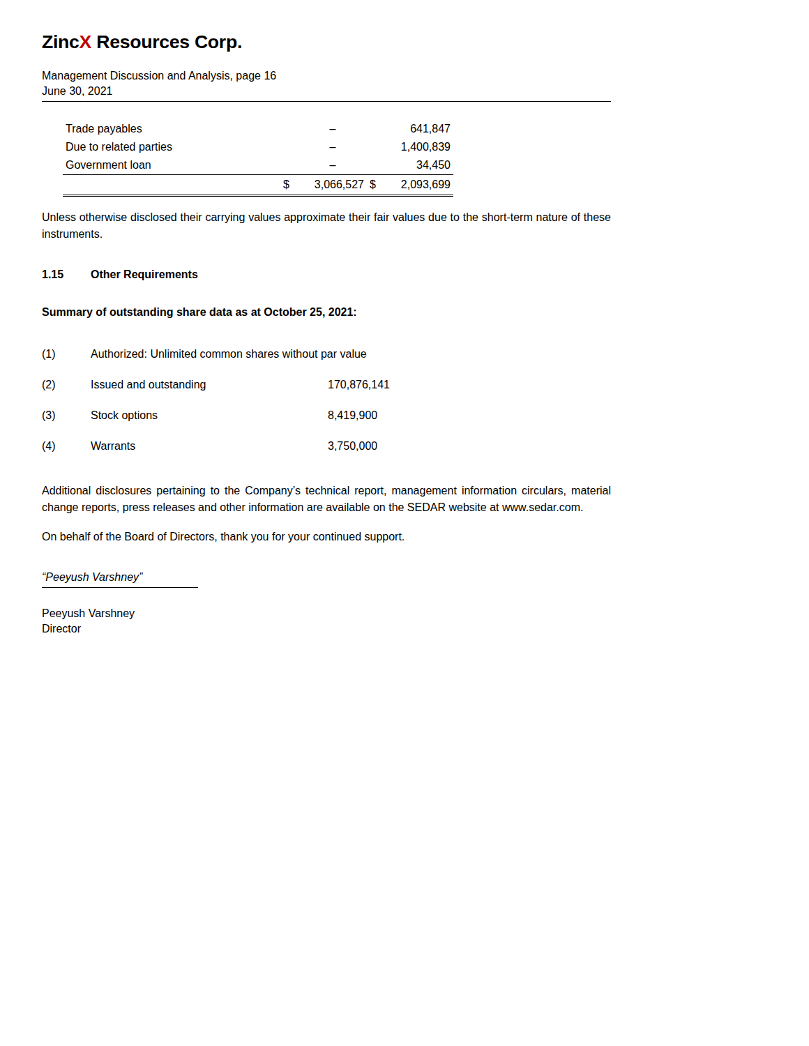ZincX Resources Corp.
Management Discussion and Analysis, page 16
June 30, 2021
| Trade payables | | – | | 641,847 |
| Due to related parties | | – | | 1,400,839 |
| Government loan | | – | | 34,450 |
| | $ | 3,066,527 | $ | 2,093,699 |
Unless otherwise disclosed their carrying values approximate their fair values due to the short-term nature of these instruments.
1.15 Other Requirements
Summary of outstanding share data as at October 25, 2021:
| (1) | Authorized: Unlimited common shares without par value |
| (2) | Issued and outstanding | 170,876,141 |
| (3) | Stock options | 8,419,900 |
| (4) | Warrants | 3,750,000 |
Additional disclosures pertaining to the Company’s technical report, management information circulars, material change reports, press releases and other information are available on the SEDAR website at www.sedar.com.
On behalf of the Board of Directors, thank you for your continued support.
“Peeyush Varshney”
Peeyush Varshney
Director